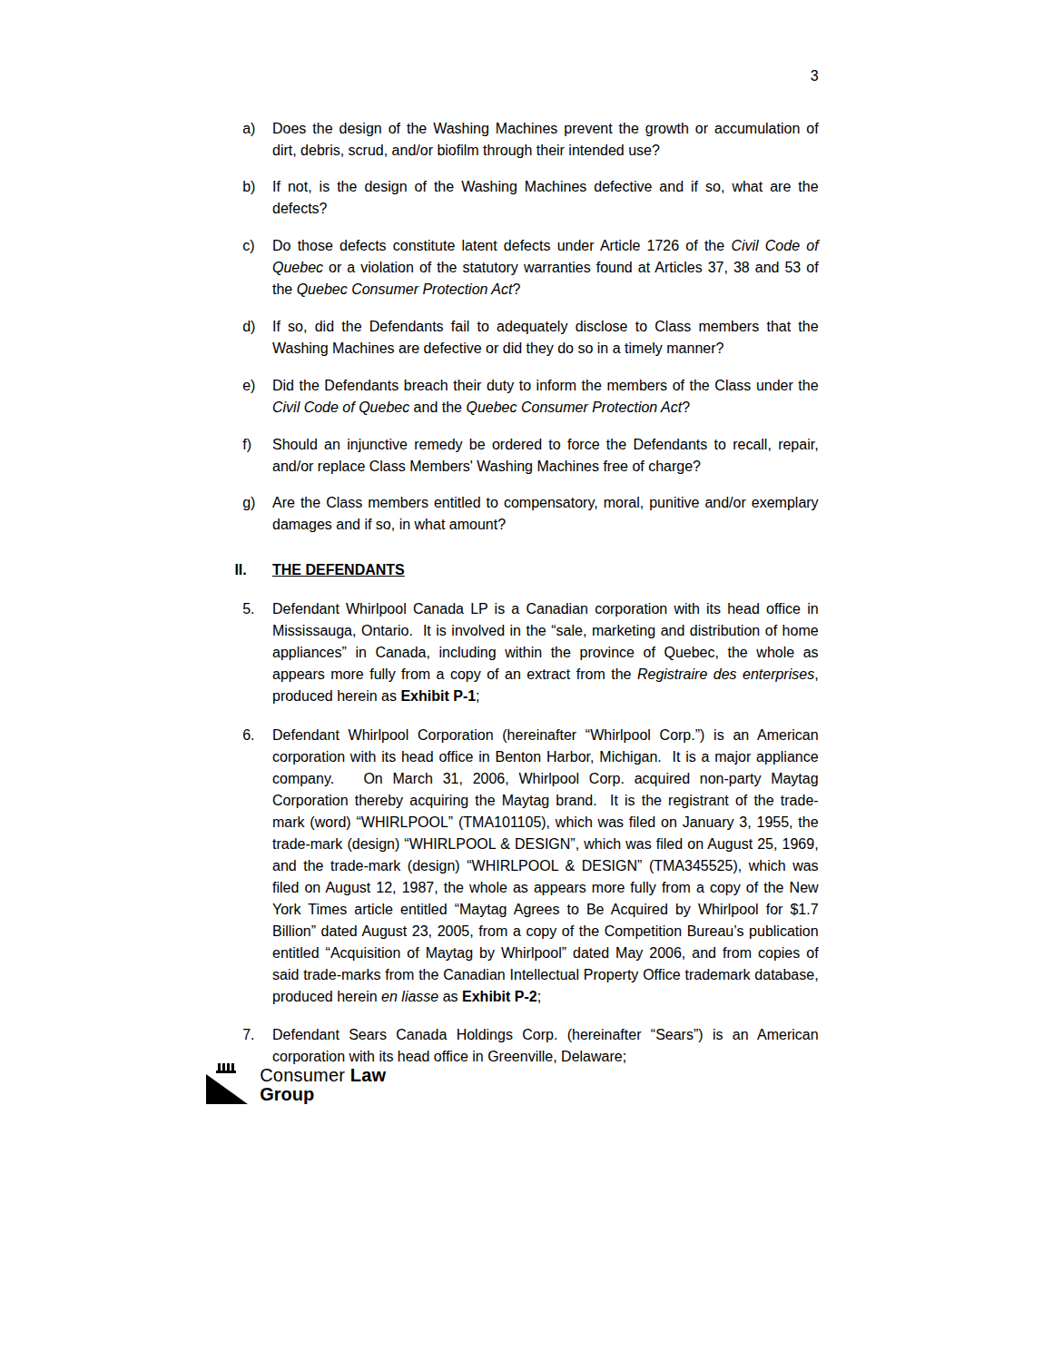3
a) Does the design of the Washing Machines prevent the growth or accumulation of dirt, debris, scrud, and/or biofilm through their intended use?
b) If not, is the design of the Washing Machines defective and if so, what are the defects?
c) Do those defects constitute latent defects under Article 1726 of the Civil Code of Quebec or a violation of the statutory warranties found at Articles 37, 38 and 53 of the Quebec Consumer Protection Act?
d) If so, did the Defendants fail to adequately disclose to Class members that the Washing Machines are defective or did they do so in a timely manner?
e) Did the Defendants breach their duty to inform the members of the Class under the Civil Code of Quebec and the Quebec Consumer Protection Act?
f) Should an injunctive remedy be ordered to force the Defendants to recall, repair, and/or replace Class Members' Washing Machines free of charge?
g) Are the Class members entitled to compensatory, moral, punitive and/or exemplary damages and if so, in what amount?
II. THE DEFENDANTS
Defendant Whirlpool Canada LP is a Canadian corporation with its head office in Mississauga, Ontario. It is involved in the “sale, marketing and distribution of home appliances” in Canada, including within the province of Quebec, the whole as appears more fully from a copy of an extract from the Registraire des enterprises, produced herein as Exhibit P-1;
Defendant Whirlpool Corporation (hereinafter “Whirlpool Corp.”) is an American corporation with its head office in Benton Harbor, Michigan. It is a major appliance company. On March 31, 2006, Whirlpool Corp. acquired non-party Maytag Corporation thereby acquiring the Maytag brand. It is the registrant of the trade-mark (word) “WHIRLPOOL” (TMA101105), which was filed on January 3, 1955, the trade-mark (design) “WHIRLPOOL & DESIGN”, which was filed on August 25, 1969, and the trade-mark (design) “WHIRLPOOL & DESIGN” (TMA345525), which was filed on August 12, 1987, the whole as appears more fully from a copy of the New York Times article entitled “Maytag Agrees to Be Acquired by Whirlpool for $1.7 Billion” dated August 23, 2005, from a copy of the Competition Bureau’s publication entitled “Acquisition of Maytag by Whirlpool” dated May 2006, and from copies of said trade-marks from the Canadian Intellectual Property Office trademark database, produced herein en liasse as Exhibit P-2;
Defendant Sears Canada Holdings Corp. (hereinafter “Sears”) is an American corporation with its head office in Greenville, Delaware;
Consumer Law
Group